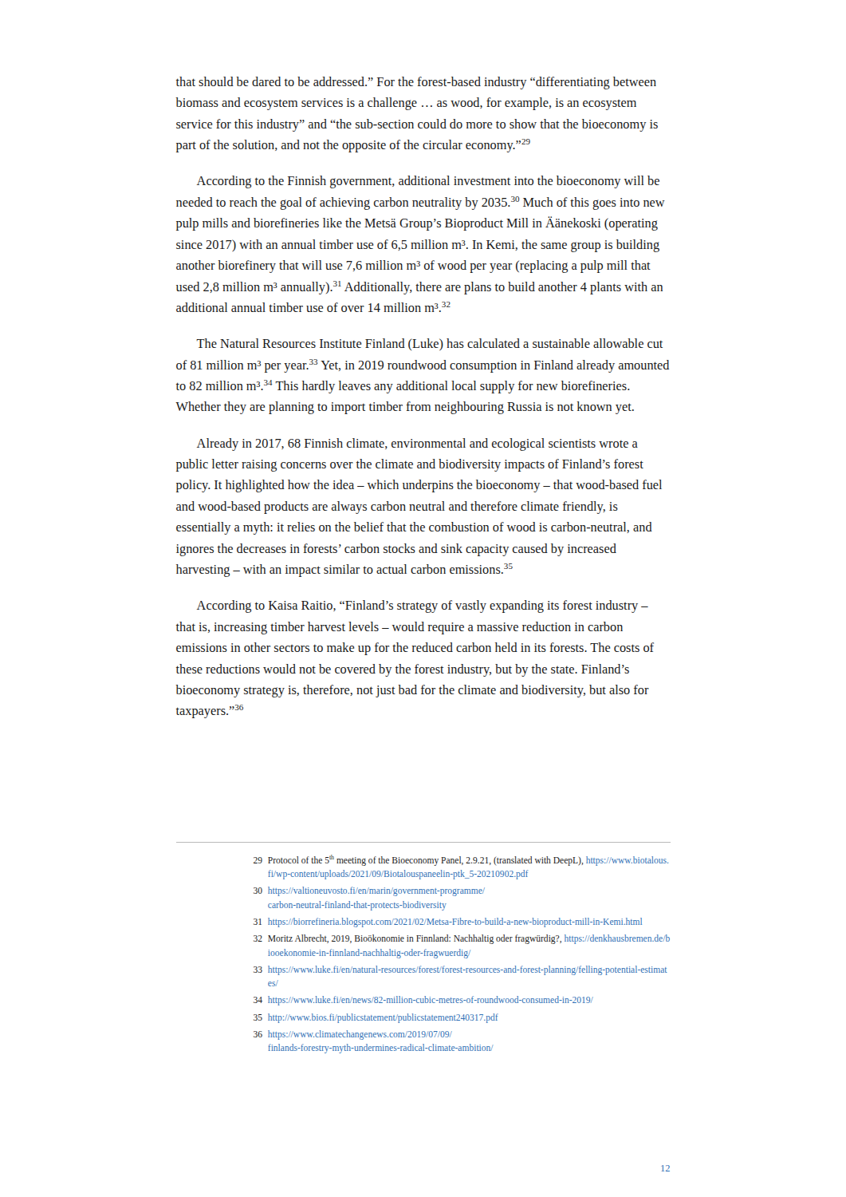that should be dared to be addressed.” For the forest-based industry “differentiating between biomass and ecosystem services is a challenge … as wood, for example, is an ecosystem service for this industry” and “the sub-section could do more to show that the bioeconomy is part of the solution, and not the opposite of the circular economy.”29
According to the Finnish government, additional investment into the bioeconomy will be needed to reach the goal of achieving carbon neutrality by 2035.30 Much of this goes into new pulp mills and biorefineries like the Metsä Group’s Bioproduct Mill in Äänekoski (operating since 2017) with an annual timber use of 6,5 million m³. In Kemi, the same group is building another biorefinery that will use 7,6 million m³ of wood per year (replacing a pulp mill that used 2,8 million m³ annually).31 Additionally, there are plans to build another 4 plants with an additional annual timber use of over 14 million m³.32
The Natural Resources Institute Finland (Luke) has calculated a sustainable allowable cut of 81 million m³ per year.33 Yet, in 2019 roundwood consumption in Finland already amounted to 82 million m³.34 This hardly leaves any additional local supply for new biorefineries. Whether they are planning to import timber from neighbouring Russia is not known yet.
Already in 2017, 68 Finnish climate, environmental and ecological scientists wrote a public letter raising concerns over the climate and biodiversity impacts of Finland’s forest policy. It highlighted how the idea – which underpins the bioeconomy – that wood-based fuel and wood-based products are always carbon neutral and therefore climate friendly, is essentially a myth: it relies on the belief that the combustion of wood is carbon-neutral, and ignores the decreases in forests’ carbon stocks and sink capacity caused by increased harvesting – with an impact similar to actual carbon emissions.35
According to Kaisa Raitio, “Finland’s strategy of vastly expanding its forest industry – that is, increasing timber harvest levels – would require a massive reduction in carbon emissions in other sectors to make up for the reduced carbon held in its forests. The costs of these reductions would not be covered by the forest industry, but by the state. Finland’s bioeconomy strategy is, therefore, not just bad for the climate and biodiversity, but also for taxpayers.”36
29 Protocol of the 5th meeting of the Bioeconomy Panel, 2.9.21, (translated with DeepL), https://www.biotalous.fi/wp-content/uploads/2021/09/Biotalouspaneelin-ptk_5-20210902.pdf
30 https://valtioneuvosto.fi/en/marin/government-programme/
carbon-neutral-finland-that-protects-biodiversity
31 https://biorrefineria.blogspot.com/2021/02/Metsa-Fibre-to-build-a-new-bioproduct-mill-in-Kemi.html
32 Moritz Albrecht, 2019, Bioökonomie in Finnland: Nachhaltig oder fragwürdig?, https://denkhausbremen.de/biooekonomie-in-finnland-nachhaltig-oder-fragwuerdig/
33 https://www.luke.fi/en/natural-resources/forest/forest-resources-and-forest-planning/felling-potential-estimates/
34 https://www.luke.fi/en/news/82-million-cubic-metres-of-roundwood-consumed-in-2019/
35 http://www.bios.fi/publicstatement/publicstatement240317.pdf
36 https://www.climatechangenews.com/2019/07/09/
finlands-forestry-myth-undermines-radical-climate-ambition/
12